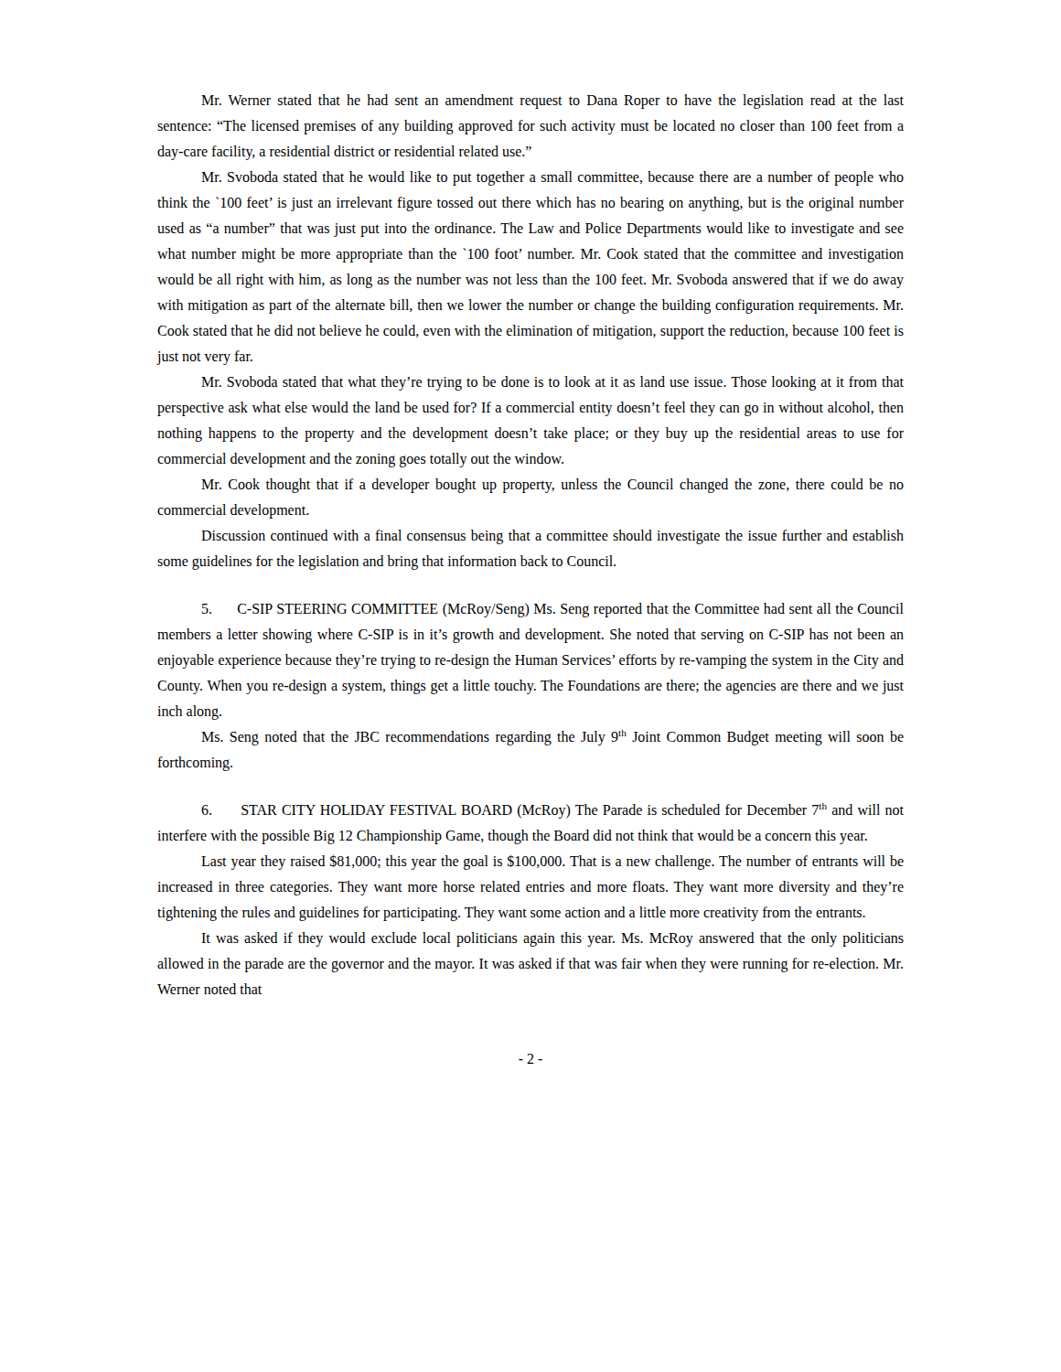Mr. Werner stated that he had sent an amendment request to Dana Roper to have the legislation read at the last sentence: “The licensed premises of any building approved for such activity must be located no closer than 100 feet from a day-care facility, a residential district or residential related use.”
Mr. Svoboda stated that he would like to put together a small committee, because there are a number of people who think the `100 feet’ is just an irrelevant figure tossed out there which has no bearing on anything, but is the original number used as “a number” that was just put into the ordinance. The Law and Police Departments would like to investigate and see what number might be more appropriate than the `100 foot’ number. Mr. Cook stated that the committee and investigation would be all right with him, as long as the number was not less than the 100 feet. Mr. Svoboda answered that if we do away with mitigation as part of the alternate bill, then we lower the number or change the building configuration requirements. Mr. Cook stated that he did not believe he could, even with the elimination of mitigation, support the reduction, because 100 feet is just not very far.
Mr. Svoboda stated that what they’re trying to be done is to look at it as land use issue. Those looking at it from that perspective ask what else would the land be used for? If a commercial entity doesn’t feel they can go in without alcohol, then nothing happens to the property and the development doesn’t take place; or they buy up the residential areas to use for commercial development and the zoning goes totally out the window.
Mr. Cook thought that if a developer bought up property, unless the Council changed the zone, there could be no commercial development.
Discussion continued with a final consensus being that a committee should investigate the issue further and establish some guidelines for the legislation and bring that information back to Council.
5. C-SIP STEERING COMMITTEE (McRoy/Seng) Ms. Seng reported that the Committee had sent all the Council members a letter showing where C-SIP is in it’s growth and development. She noted that serving on C-SIP has not been an enjoyable experience because they’re trying to re-design the Human Services’ efforts by re-vamping the system in the City and County. When you re-design a system, things get a little touchy. The Foundations are there; the agencies are there and we just inch along.
Ms. Seng noted that the JBC recommendations regarding the July 9th Joint Common Budget meeting will soon be forthcoming.
6. STAR CITY HOLIDAY FESTIVAL BOARD (McRoy) The Parade is scheduled for December 7th and will not interfere with the possible Big 12 Championship Game, though the Board did not think that would be a concern this year.
Last year they raised $81,000; this year the goal is $100,000. That is a new challenge. The number of entrants will be increased in three categories. They want more horse related entries and more floats. They want more diversity and they’re tightening the rules and guidelines for participating. They want some action and a little more creativity from the entrants.
It was asked if they would exclude local politicians again this year. Ms. McRoy answered that the only politicians allowed in the parade are the governor and the mayor. It was asked if that was fair when they were running for re-election. Mr. Werner noted that
- 2 -